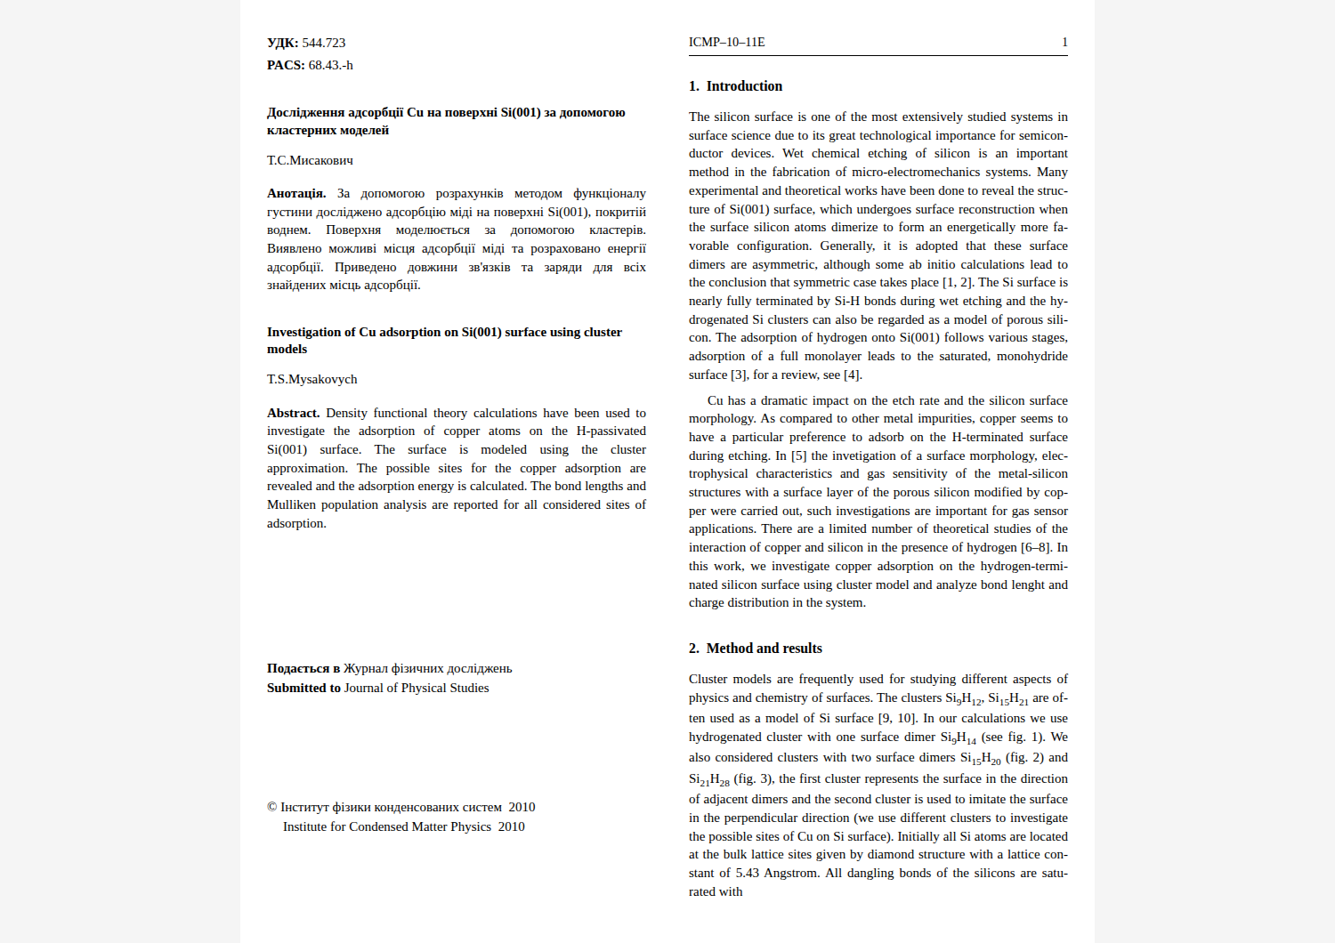УДК: 544.723
PACS: 68.43.-h
Дослідження адсорбції Cu на поверхні Si(001) за допомогою кластерних моделей
Т.С.Мисакович
Анотація. За допомогою розрахунків методом функціоналу густини досліджено адсорбцію міді на поверхні Si(001), покритій воднем. Поверхня моделюється за допомогою кластерів. Виявлено можливі місця адсорбції міді та розраховано енергії адсорбції. Приведено довжини зв'язків та заряди для всіх знайдених місць адсорбції.
Investigation of Cu adsorption on Si(001) surface using cluster models
T.S.Mysakovych
Abstract. Density functional theory calculations have been used to investigate the adsorption of copper atoms on the H-passivated Si(001) surface. The surface is modeled using the cluster approximation. The possible sites for the copper adsorption are revealed and the adsorption energy is calculated. The bond lengths and Mulliken population analysis are reported for all considered sites of adsorption.
Подається в Журнал фізичних досліджень
Submitted to Journal of Physical Studies
© Інститут фізики конденсованих систем 2010
Institute for Condensed Matter Physics 2010
ICMP–10–11E 1
1. Introduction
The silicon surface is one of the most extensively studied systems in surface science due to its great technological importance for semiconductor devices. Wet chemical etching of silicon is an important method in the fabrication of micro-electromechanics systems. Many experimental and theoretical works have been done to reveal the structure of Si(001) surface, which undergoes surface reconstruction when the surface silicon atoms dimerize to form an energetically more favorable configuration. Generally, it is adopted that these surface dimers are asymmetric, although some ab initio calculations lead to the conclusion that symmetric case takes place [1, 2]. The Si surface is nearly fully terminated by Si-H bonds during wet etching and the hydrogenated Si clusters can also be regarded as a model of porous silicon. The adsorption of hydrogen onto Si(001) follows various stages, adsorption of a full monolayer leads to the saturated, monohydride surface [3], for a review, see [4].
Cu has a dramatic impact on the etch rate and the silicon surface morphology. As compared to other metal impurities, copper seems to have a particular preference to adsorb on the H-terminated surface during etching. In [5] the invetigation of a surface morphology, electrophysical characteristics and gas sensitivity of the metal-silicon structures with a surface layer of the porous silicon modified by copper were carried out, such investigations are important for gas sensor applications. There are a limited number of theoretical studies of the interaction of copper and silicon in the presence of hydrogen [6–8]. In this work, we investigate copper adsorption on the hydrogen-terminated silicon surface using cluster model and analyze bond lenght and charge distribution in the system.
2. Method and results
Cluster models are frequently used for studying different aspects of physics and chemistry of surfaces. The clusters Si9H12, Si15H21 are often used as a model of Si surface [9, 10]. In our calculations we use hydrogenated cluster with one surface dimer Si9H14 (see fig. 1). We also considered clusters with two surface dimers Si15H20 (fig. 2) and Si21H28 (fig. 3), the first cluster represents the surface in the direction of adjacent dimers and the second cluster is used to imitate the surface in the perpendicular direction (we use different clusters to investigate the possible sites of Cu on Si surface). Initially all Si atoms are located at the bulk lattice sites given by diamond structure with a lattice constant of 5.43 Angstrom. All dangling bonds of the silicons are saturated with